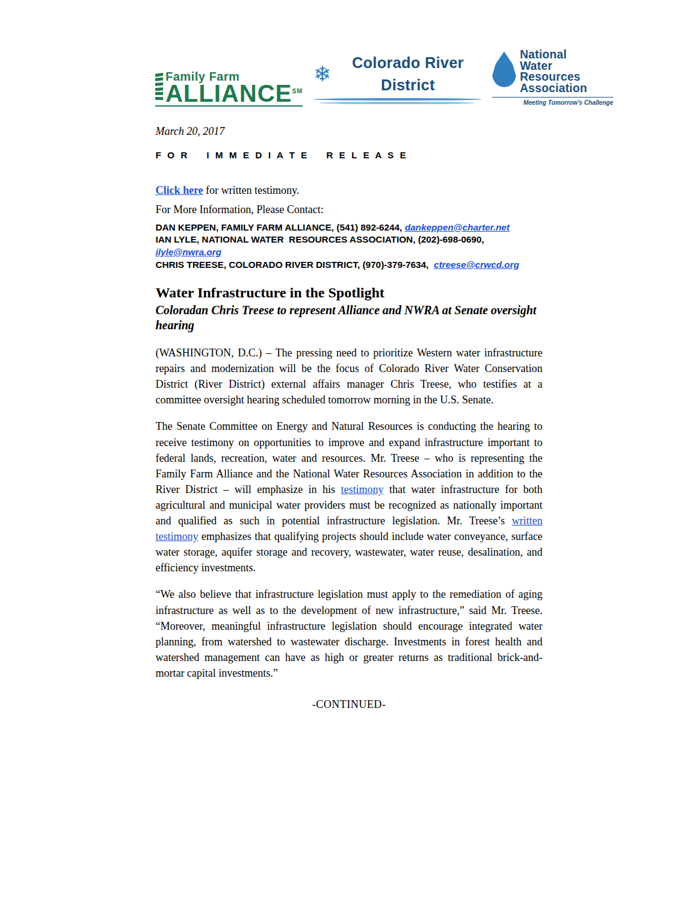Family Farm
ALLIANCESM
❄
Colorado River District
National Water Resources Association
Meeting Tomorrow's Challenge
March 20, 2017
F O R I M M E D I A T E R E L E A S E
Click here for written testimony.
For More Information, Please Contact:
DAN KEPPEN, FAMILY FARM ALLIANCE, (541) 892-6244, dankeppen@charter.net
IAN LYLE, NATIONAL WATER RESOURCES ASSOCIATION, (202)-698-0690, ilyle@nwra.org
CHRIS TREESE, COLORADO RIVER DISTRICT, (970)-379-7634, ctreese@crwcd.org
Water Infrastructure in the Spotlight
Coloradan Chris Treese to represent Alliance and NWRA at Senate oversight hearing
(WASHINGTON, D.C.) – The pressing need to prioritize Western water infrastructure repairs and modernization will be the focus of Colorado River Water Conservation District (River District) external affairs manager Chris Treese, who testifies at a committee oversight hearing scheduled tomorrow morning in the U.S. Senate.
The Senate Committee on Energy and Natural Resources is conducting the hearing to receive testimony on opportunities to improve and expand infrastructure important to federal lands, recreation, water and resources. Mr. Treese – who is representing the Family Farm Alliance and the National Water Resources Association in addition to the River District – will emphasize in his testimony that water infrastructure for both agricultural and municipal water providers must be recognized as nationally important and qualified as such in potential infrastructure legislation. Mr. Treese’s written testimony emphasizes that qualifying projects should include water conveyance, surface water storage, aquifer storage and recovery, wastewater, water reuse, desalination, and efficiency investments.
“We also believe that infrastructure legislation must apply to the remediation of aging infrastructure as well as to the development of new infrastructure,” said Mr. Treese. “Moreover, meaningful infrastructure legislation should encourage integrated water planning, from watershed to wastewater discharge. Investments in forest health and watershed management can have as high or greater returns as traditional brick-and-mortar capital investments.”
-CONTINUED-